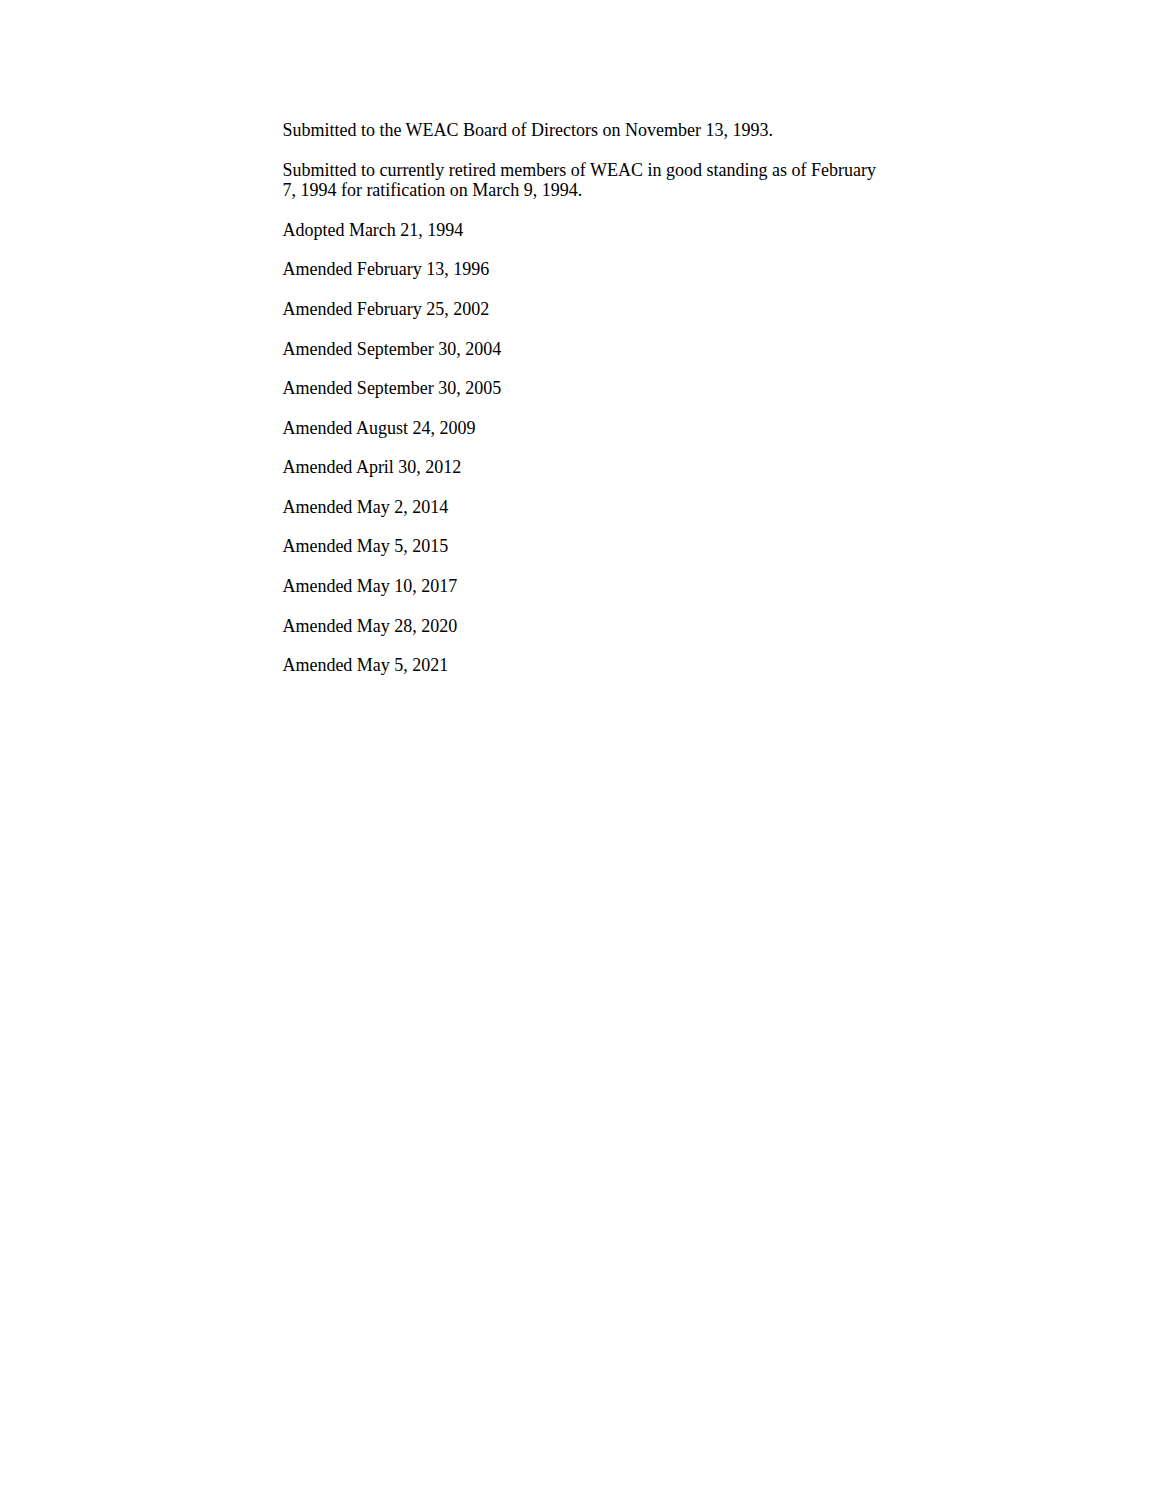Submitted to the WEAC Board of Directors on November 13, 1993.
Submitted to currently retired members of WEAC in good standing as of February 7, 1994 for ratification on March 9, 1994.
Adopted March 21, 1994
Amended February 13, 1996
Amended February 25, 2002
Amended September 30, 2004
Amended September 30, 2005
Amended August 24, 2009
Amended April 30, 2012
Amended May 2, 2014
Amended May 5, 2015
Amended May 10, 2017
Amended May 28, 2020
Amended May 5, 2021